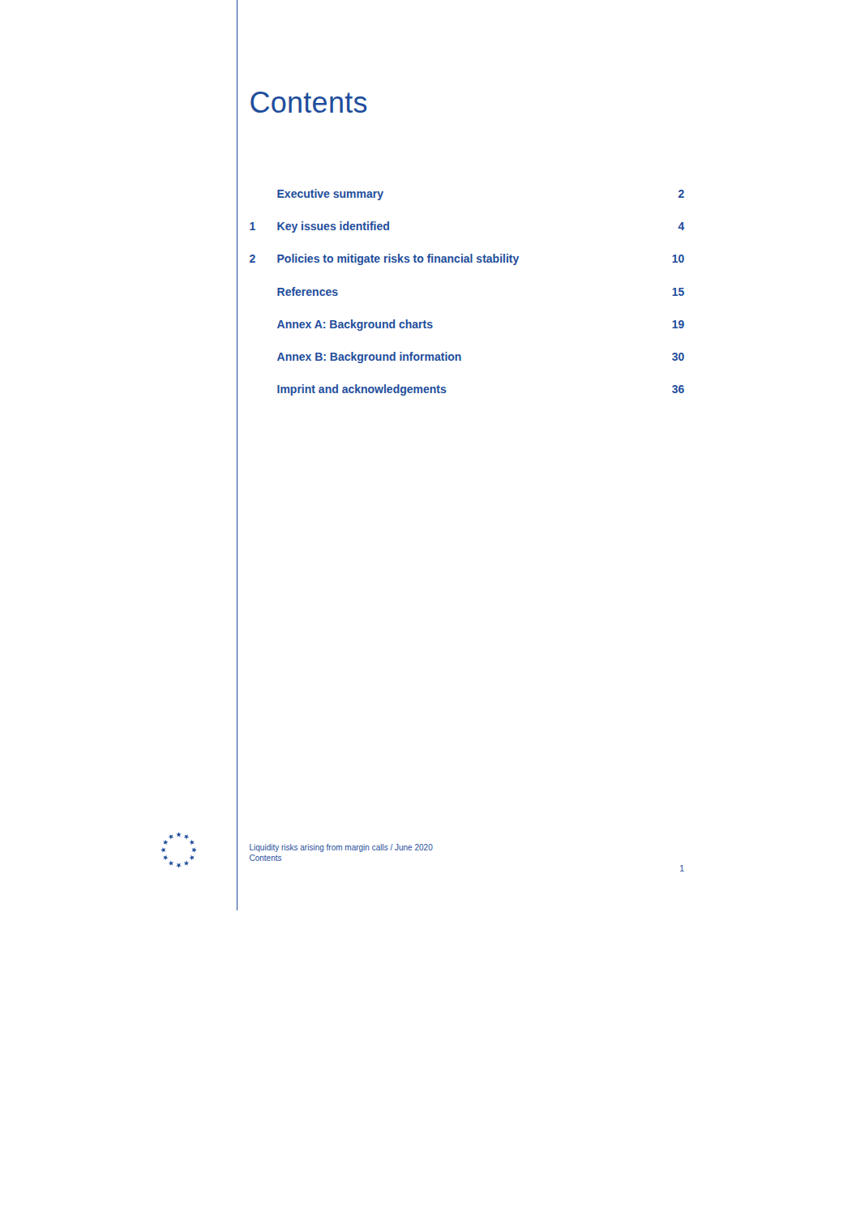Contents
| | Executive summary | 2 |
| 1 | Key issues identified | 4 |
| 2 | Policies to mitigate risks to financial stability | 10 |
| | References | 15 |
| | Annex A: Background charts | 19 |
| | Annex B: Background information | 30 |
| | Imprint and acknowledgements | 36 |
Liquidity risks arising from margin calls / June 2020
Contents
1